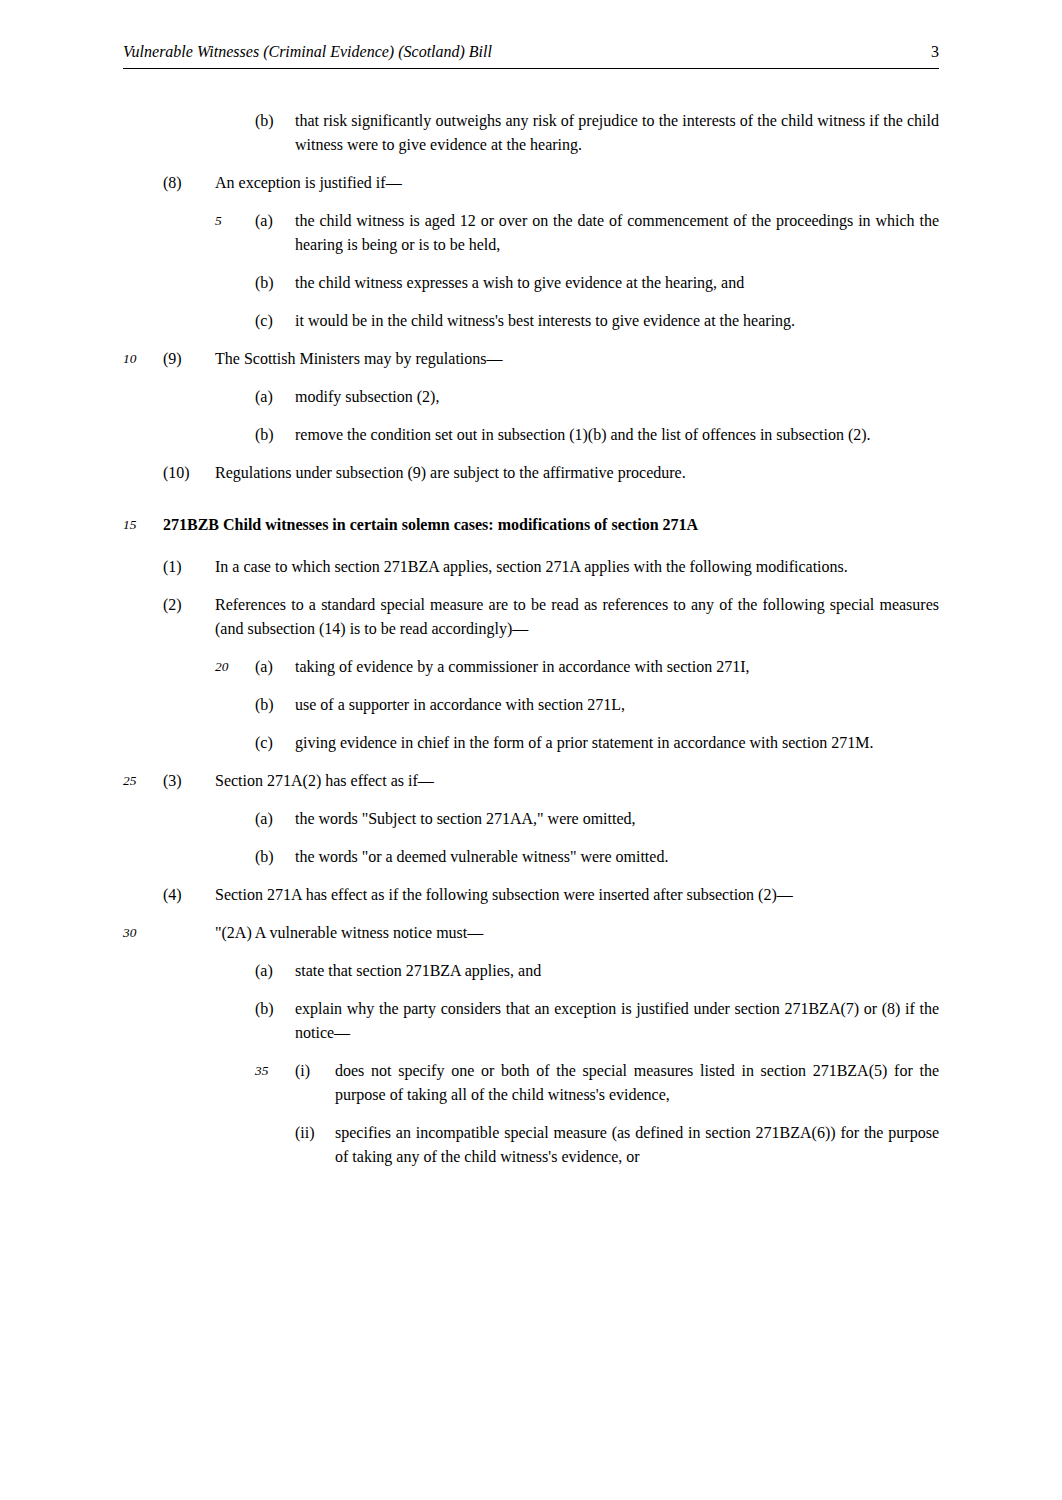Vulnerable Witnesses (Criminal Evidence) (Scotland) Bill 3
(b) that risk significantly outweighs any risk of prejudice to the interests of the child witness if the child witness were to give evidence at the hearing.
(8) An exception is justified if—
5 (a) the child witness is aged 12 or over on the date of commencement of the proceedings in which the hearing is being or is to be held,
(b) the child witness expresses a wish to give evidence at the hearing, and
(c) it would be in the child witness's best interests to give evidence at the hearing.
10 (9) The Scottish Ministers may by regulations—
(a) modify subsection (2),
(b) remove the condition set out in subsection (1)(b) and the list of offences in subsection (2).
(10) Regulations under subsection (9) are subject to the affirmative procedure.
15 271BZB Child witnesses in certain solemn cases: modifications of section 271A
(1) In a case to which section 271BZA applies, section 271A applies with the following modifications.
(2) References to a standard special measure are to be read as references to any of the following special measures (and subsection (14) is to be read accordingly)—
20 (a) taking of evidence by a commissioner in accordance with section 271I,
(b) use of a supporter in accordance with section 271L,
(c) giving evidence in chief in the form of a prior statement in accordance with section 271M.
25 (3) Section 271A(2) has effect as if—
(a) the words "Subject to section 271AA," were omitted,
(b) the words "or a deemed vulnerable witness" were omitted.
(4) Section 271A has effect as if the following subsection were inserted after subsection (2)—
30 "(2A) A vulnerable witness notice must—
(a) state that section 271BZA applies, and
(b) explain why the party considers that an exception is justified under section 271BZA(7) or (8) if the notice—
35 (i) does not specify one or both of the special measures listed in section 271BZA(5) for the purpose of taking all of the child witness's evidence,
(ii) specifies an incompatible special measure (as defined in section 271BZA(6)) for the purpose of taking any of the child witness's evidence, or